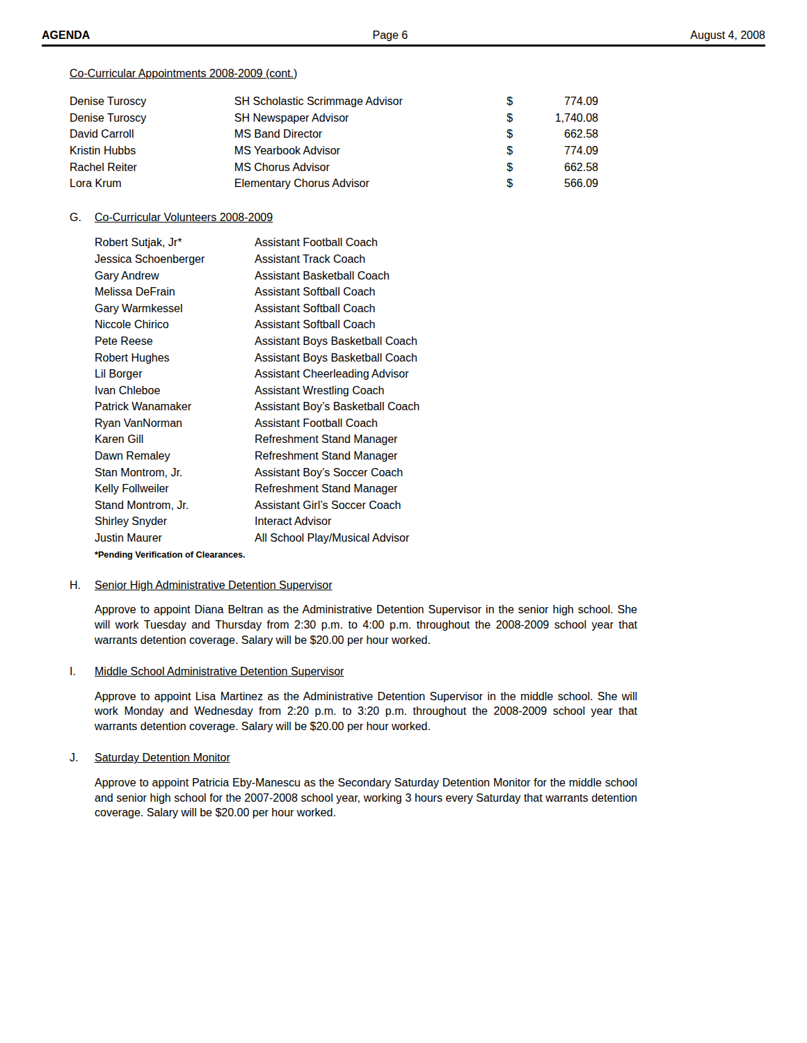AGENDA Page 6 August 4, 2008
Co-Curricular Appointments 2008-2009 (cont.)
| Denise Turoscy | SH Scholastic Scrimmage Advisor | $ | 774.09 |
| Denise Turoscy | SH Newspaper Advisor | $ | 1,740.08 |
| David Carroll | MS Band Director | $ | 662.58 |
| Kristin Hubbs | MS Yearbook Advisor | $ | 774.09 |
| Rachel Reiter | MS Chorus Advisor | $ | 662.58 |
| Lora Krum | Elementary Chorus Advisor | $ | 566.09 |
G. Co-Curricular Volunteers 2008-2009
| Robert Sutjak, Jr* | Assistant Football Coach |
| Jessica Schoenberger | Assistant Track Coach |
| Gary Andrew | Assistant Basketball Coach |
| Melissa DeFrain | Assistant Softball Coach |
| Gary Warmkessel | Assistant Softball Coach |
| Niccole Chirico | Assistant Softball Coach |
| Pete Reese | Assistant Boys Basketball Coach |
| Robert Hughes | Assistant Boys Basketball Coach |
| Lil Borger | Assistant Cheerleading Advisor |
| Ivan Chleboe | Assistant Wrestling Coach |
| Patrick Wanamaker | Assistant Boy’s Basketball Coach |
| Ryan VanNorman | Assistant Football Coach |
| Karen Gill | Refreshment Stand Manager |
| Dawn Remaley | Refreshment Stand Manager |
| Stan Montrom, Jr. | Assistant Boy’s Soccer Coach |
| Kelly Follweiler | Refreshment Stand Manager |
| Stand Montrom, Jr. | Assistant Girl’s Soccer Coach |
| Shirley Snyder | Interact Advisor |
| Justin Maurer | All School Play/Musical Advisor |
*Pending Verification of Clearances.
H. Senior High Administrative Detention Supervisor
Approve to appoint Diana Beltran as the Administrative Detention Supervisor in the senior high school. She will work Tuesday and Thursday from 2:30 p.m. to 4:00 p.m. throughout the 2008-2009 school year that warrants detention coverage. Salary will be $20.00 per hour worked.
I. Middle School Administrative Detention Supervisor
Approve to appoint Lisa Martinez as the Administrative Detention Supervisor in the middle school. She will work Monday and Wednesday from 2:20 p.m. to 3:20 p.m. throughout the 2008-2009 school year that warrants detention coverage. Salary will be $20.00 per hour worked.
J. Saturday Detention Monitor
Approve to appoint Patricia Eby-Manescu as the Secondary Saturday Detention Monitor for the middle school and senior high school for the 2007-2008 school year, working 3 hours every Saturday that warrants detention coverage. Salary will be $20.00 per hour worked.